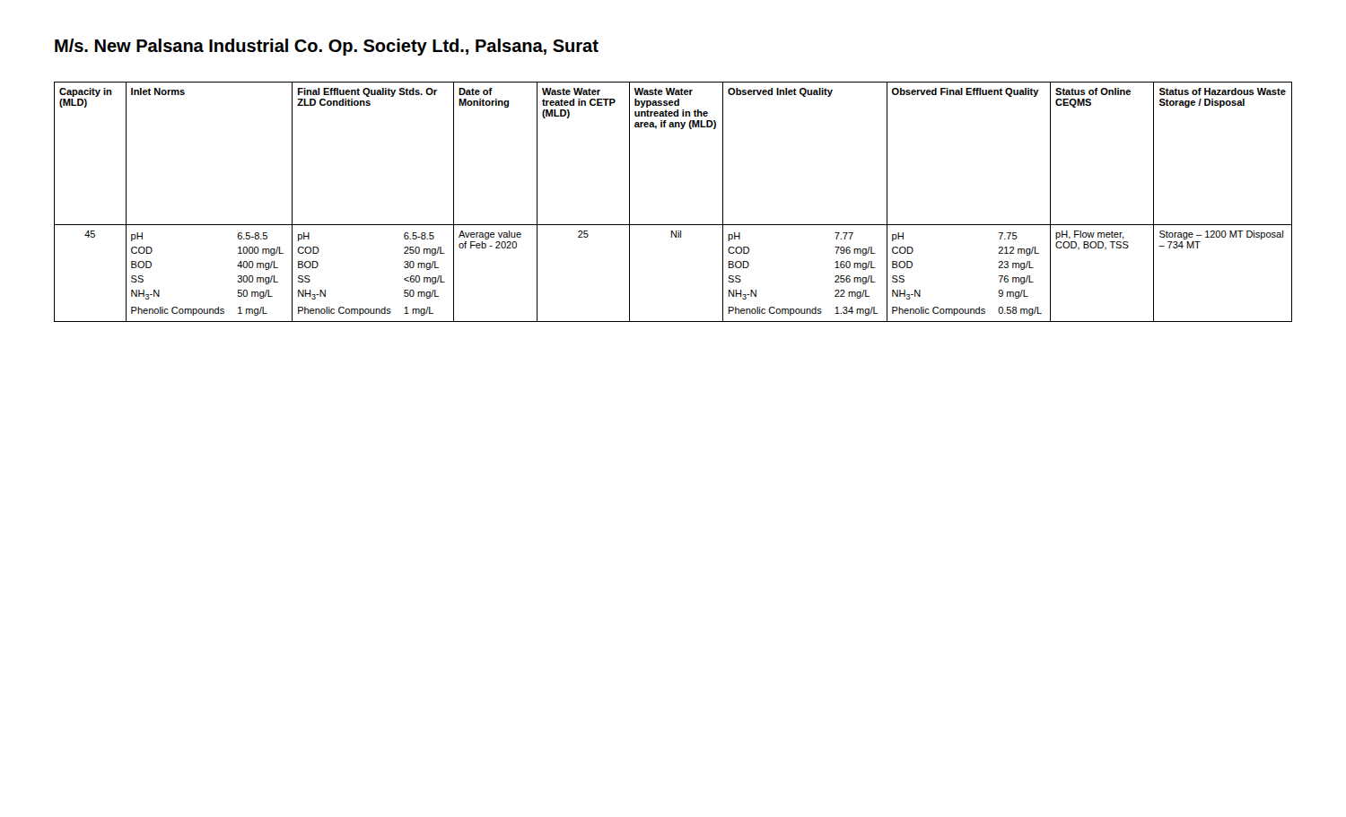M/s. New Palsana Industrial Co. Op. Society Ltd., Palsana, Surat
| Capacity in (MLD) | Inlet Norms | Final Effluent Quality Stds. Or ZLD Conditions | Date of Monitoring | Waste Water treated in CETP (MLD) | Waste Water bypassed untreated in the area, if any (MLD) | Observed Inlet Quality | Observed Final Effluent Quality | Status of Online CEQMS | Status of Hazardous Waste Storage / Disposal |
| --- | --- | --- | --- | --- | --- | --- | --- | --- | --- |
| 45 | / pH / 6.5-8.5 / / COD / 1000 mg/L / / BOD / 400 mg/L / / SS / 300 mg/L / / NH 3 -N / 50 mg/L / / Phenolic Compounds / 1 mg/L / | / pH / 6.5-8.5 / / COD / 250 mg/L / / BOD / 30 mg/L / / SS / <60 mg/L / / NH 3 -N / 50 mg/L / / Phenolic Compounds / 1 mg/L / | Average value of Feb - 2020 | 25 | Nil | / pH / 7.77 / / COD / 796 mg/L / / BOD / 160 mg/L / / SS / 256 mg/L / / NH 3 -N / 22 mg/L / / Phenolic Compounds / 1.34 mg/L / | / pH / 7.75 / / COD / 212 mg/L / / BOD / 23 mg/L / / SS / 76 mg/L / / NH 3 -N / 9 mg/L / / Phenolic Compounds / 0.58 mg/L / | pH, Flow meter, COD, BOD, TSS | Storage – 1200 MT Disposal – 734 MT |